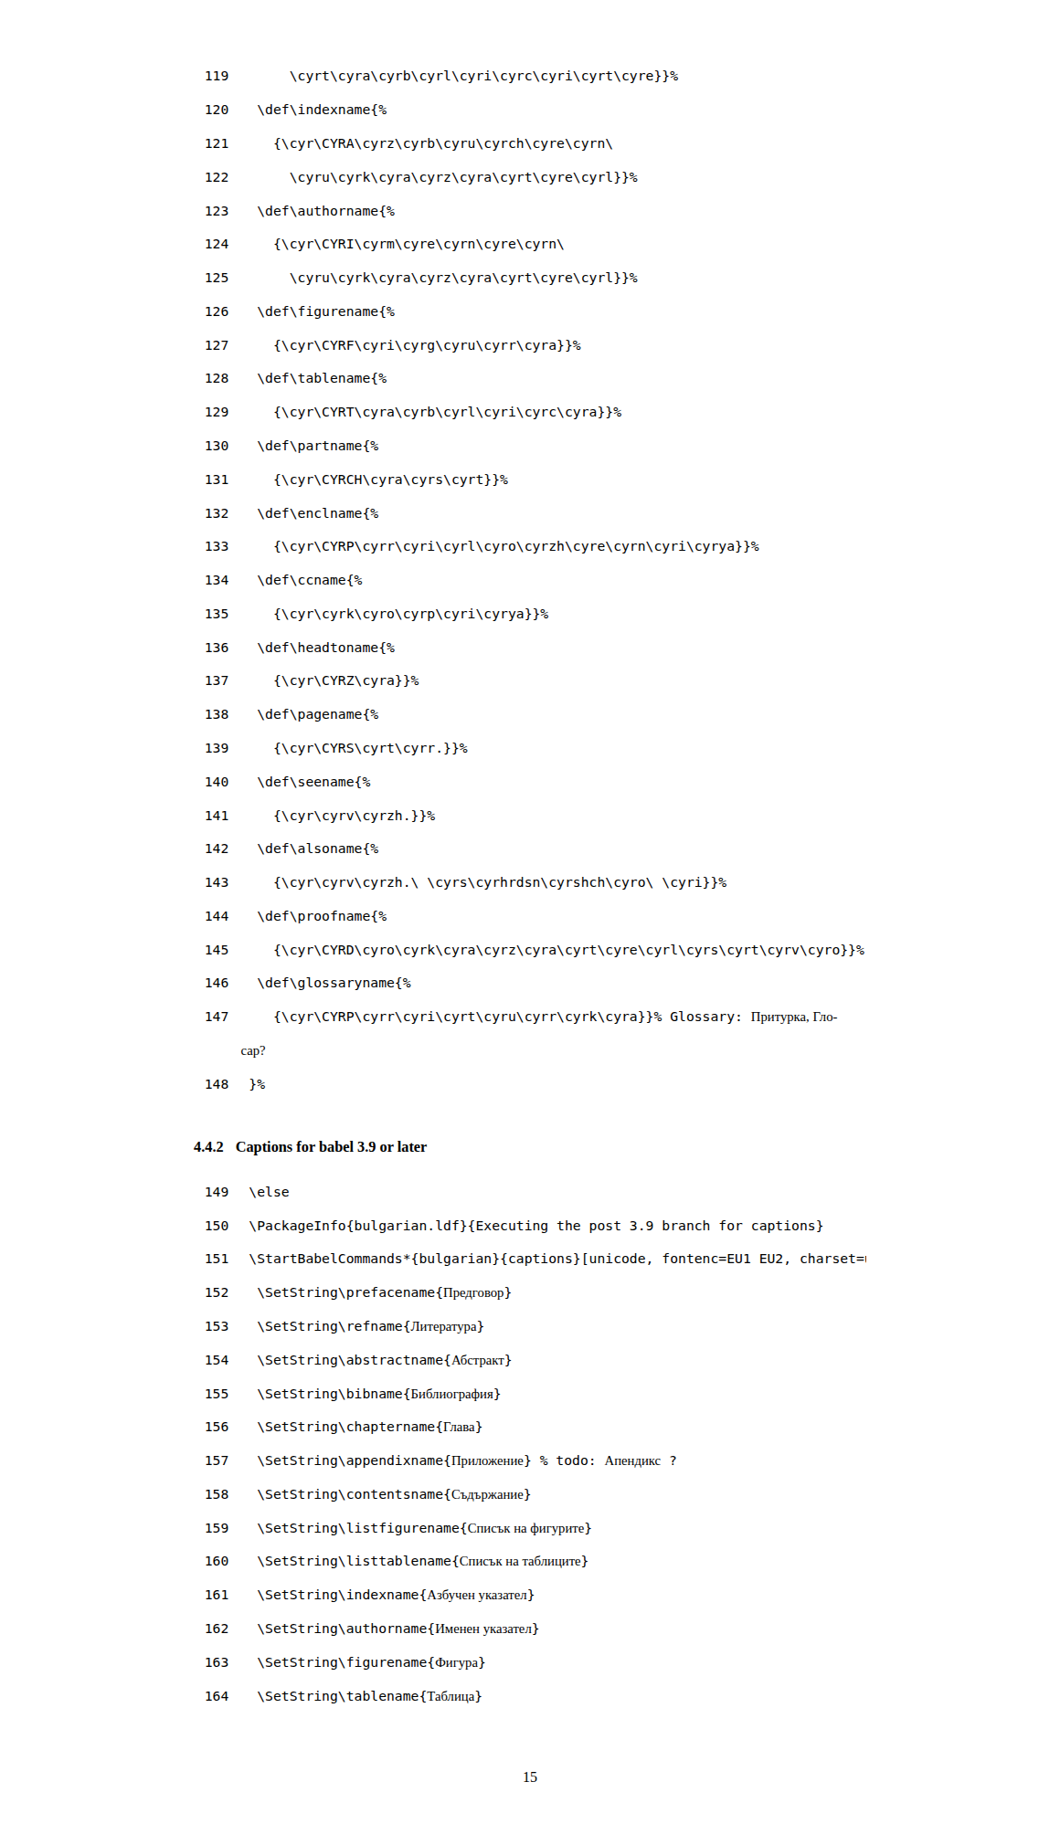119 \cyrt\cyra\cyrb\cyrl\cyri\cyrc\cyri\cyrt\cyre}}% 120 \def\indexname{% 121 {\cyr\CYRA\cyrz\cyrb\cyru\cyrch\cyre\cyrn\ 122 \cyru\cyrk\cyra\cyrz\cyra\cyrt\cyre\cyrl}}% 123 \def\authorname{% 124 {\cyr\CYRI\cyrm\cyre\cyrn\cyre\cyrn\ 125 \cyru\cyrk\cyra\cyrz\cyra\cyrt\cyre\cyrl}}% 126 \def\figurename{% 127 {\cyr\CYRF\cyri\cyrg\cyru\cyrr\cyra}}% 128 \def\tablename{% 129 {\cyr\CYRT\cyra\cyrb\cyrl\cyri\cyrc\cyra}}% 130 \def\partname{% 131 {\cyr\CYRCH\cyra\cyrs\cyrt}}% 132 \def\enclname{% 133 {\cyr\CYRP\cyrr\cyri\cyrl\cyro\cyrzh\cyre\cyrn\cyri\cyrya}}% 134 \def\ccname{% 135 {\cyr\cyrk\cyro\cyrp\cyri\cyrya}}% 136 \def\headtoname{% 137 {\cyr\CYRZ\cyra}}% 138 \def\pagename{% 139 {\cyr\CYRS\cyrt\cyrr.}}% 140 \def\seename{% 141 {\cyr\cyrv\cyrzh.}}% 142 \def\alsoname{% 143 {\cyr\cyrv\cyrzh.\ \cyrs\cyrhrdsn\cyrshch\cyro\ \cyri}}% 144 \def\proofname{% 145 {\cyr\CYRD\cyro\cyrk\cyra\cyrz\cyra\cyrt\cyre\cyrl\cyrs\cyrt\cyrv\cyro}}% 146 \def\glossaryname{% 147 {\cyr\CYRP\cyrr\cyri\cyrt\cyru\cyrr\cyrk\cyra}}% Glossary: Притурка, Гло- сар? 148 }%
4.4.2 Captions for babel 3.9 or later
149 \else 150 \PackageInfo{bulgarian.ldf}{Executing the post 3.9 branch for captions} 151 \StartBabelCommands*{bulgarian}{captions}[unicode, fontenc=EU1 EU2, charset=utf8] 152 \SetString\prefacename{Предговор} 153 \SetString\refname{Литература} 154 \SetString\abstractname{Абстракт} 155 \SetString\bibname{Библиография} 156 \SetString\chaptername{Глава} 157 \SetString\appendixname{Приложение} % todo: Апендикс ? 158 \SetString\contentsname{Съдържание} 159 \SetString\listfigurename{Списък на фигурите} 160 \SetString\listtablename{Списък на таблиците} 161 \SetString\indexname{Азбучен указател} 162 \SetString\authorname{Именен указател} 163 \SetString\figurename{Фигура} 164 \SetString\tablename{Таблица}
15